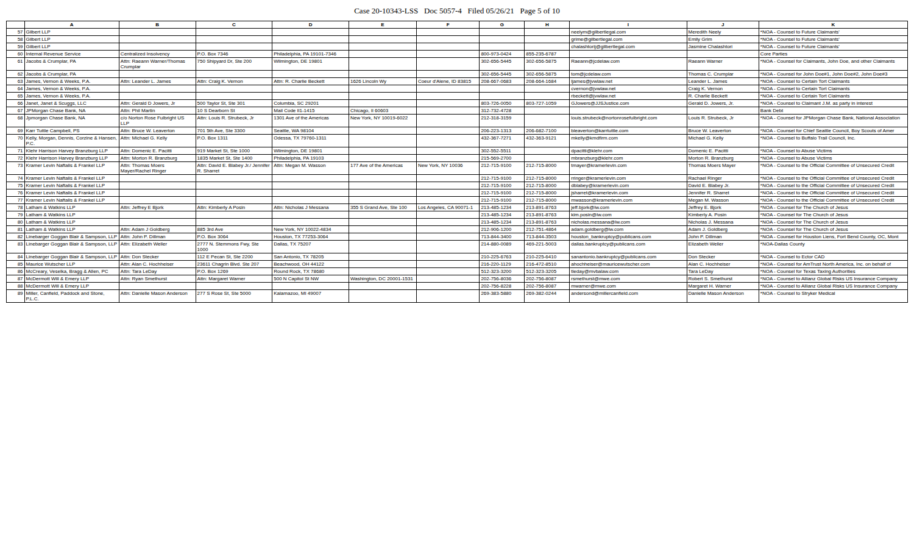Case 20-10343-LSS Doc 5057-4 Filed 05/26/21 Page 5 of 10
| | A | B | C | D | E | F | G | H | I | J | K |
| --- | --- | --- | --- | --- | --- | --- | --- | --- | --- | --- | --- |
| 57 | Gilbert LLP | | | | | | | | neelym@gilbertlegal.com | Meredith Neely | *NOA - Counsel to Future Claimants' |
| 58 | Gilbert LLP | | | | | | | | grime@gilbertlegal.com | Emily Grim | *NOA - Counsel to Future Claimants' |
| 59 | Gilbert LLP | | | | | | | | chalashtorij@gilbertlegal.com | Jasmine Chalashtori | *NOA - Counsel to Future Claimants' |
| 60 | Internal Revenue Service | Centralized Insolvency | P.O. Box 7346 | Philadelphia, PA 19101-7346 | | | 800-973-0424 | 855-235-6787 | | | Core Parties |
| 61 | Jacobs & Crumplar, PA | Attn: Raeann Warner/Thomas Crumplar | 750 Shipyard Dr, Ste 200 | Wilmington, DE 19801 | | | 302-656-5445 | 302-656-5875 | Raeann@jcdelaw.com | Raeann Warner | *NOA - Counsel for Claimants, John Doe, and other Claimants |
| 62 | Jacobs & Crumplar, PA | | | | | | 302-656-5445 | 302-656-5875 | tom@jcdelaw.com | Thomas C. Crumplar | *NOA - Counsel for John Doe#1, John Doe#2, John Doe#3 |
| 63 | James, Vernon & Weeks, P.A. | Attn: Leander L. James | Attn: Craig K. Vernon | Attn: R. Charlie Beckett | 1626 Lincoln Wy | Coeur d'Alene, ID 83815 | 208-667-0683 | 208-664-1684 | ljames@jvwlaw.net | Leander L. James | *NOA - Counsel to Certain Tort Claimants |
| 64 | James, Vernon & Weeks, P.A. | | | | | | | | cvernon@jvwlaw.net | Craig K. Vernon | *NOA - Counsel to Certain Tort Claimants |
| 65 | James, Vernon & Weeks, P.A. | | | | | | | | rbeckett@jvwlaw.net | R. Charlie Beckett | *NOA - Counsel to Certain Tort Claimants |
| 66 | Janet, Janet & Scuggs, LLC | Attn: Gerald D Jowers, Jr | 500 Taylor St, Ste 301 | Columbia, SC 29201 | | | 803-726-0050 | 803-727-1059 | GJowers@JJSJustice.com | Gerald D. Jowers, Jr. | *NOA - Counsel to Claimant J.M. as party in interest |
| 67 | JPMorgan Chase Bank, NA | Attn: Phil Martin | 10 S Dearborn St | Mail Code Il1-1415 | Chicago, Il 60603 | | 312-732-4728 | | | | Bank Debt |
| 68 | Jpmorgan Chase Bank, NA | c/o Norton Rose Fulbright US LLP | Attn: Louis R. Strubeck, Jr | 1301 Ave of the Americas | New York, NY 10019-6022 | | 212-318-3159 | | louis.strubeck@nortonrosefulbright.com | Louis R. Strubeck, Jr | *NOA - Counsel for JPMorgan Chase Bank, National Association |
| 69 | Karr Tuttle Campbell, PS | Attn: Bruce W. Leaverton | 701 5th Ave, Ste 3300 | Seattle, WA 98104 | | | 206-223-1313 | 206-682-7100 | bleaverton@karrtuttle.com | Bruce W. Leaverton | *NOA - Counsel for Chief Seattle Council, Boy Scouts of Amer |
| 70 | Kelly, Morgan, Dennis, Corzine & Hansen, P.C. | Attn: Michael G. Kelly | P.O. Box 1311 | Odessa, TX 79760-1311 | | | 432-367-7271 | 432-363-9121 | mkelly@kmdfirm.com | Michael G. Kelly | *NOA - Counsel to Buffalo Trail Council, Inc. |
| 71 | Klehr Harrison Harvey Branzburg LLP | Attn: Domenic E. Pacitti | 919 Market St, Ste 1000 | Wilmington, DE 19801 | | | 302-552-5511 | | dpacitti@klehr.com | Domenic E. Pacitti | *NOA - Counsel to Abuse Victims |
| 72 | Klehr Harrison Harvey Branzburg LLP | Attn: Morton R. Branzburg | 1835 Market St, Ste 1400 | Philadelphia, PA 19103 | | | 215-569-2700 | | mbranzburg@klehr.com | Morton R. Branzburg | *NOA - Counsel to Abuse Victims |
| 73 | Kramer Levin Naftalis & Frankel LLP | Attn: Thomas Moers Mayer/Rachel Ringer | Attn: David E. Blabey Jr./ Jennifer R. Sharret | Attn: Megan M. Wasson | 177 Ave of the Americas | New York, NY 10036 | 212-715-9100 | 212-715-8000 | tmayer@kramerlevin.com | Thomas Moers Mayer | *NOA - Counsel to the Official Committee of Unsecured Credit |
| 74 | Kramer Levin Naftalis & Frankel LLP | | | | | | 212-715-9100 | 212-715-8000 | rringer@kramerlevin.com | Rachael Ringer | *NOA - Counsel to the Official Committee of Unsecured Credit |
| 75 | Kramer Levin Naftalis & Frankel LLP | | | | | | 212-715-9100 | 212-715-8000 | dblabey@kramerlevin.com | David E. Blabey Jr. | *NOA - Counsel to the Official Committee of Unsecured Credit |
| 76 | Kramer Levin Naftalis & Frankel LLP | | | | | | 212-715-9100 | 212-715-8000 | jsharret@kramerlevin.com | Jennifer R. Sharret | *NOA - Counsel to the Official Committee of Unsecured Credit |
| 77 | Kramer Levin Naftalis & Frankel LLP | | | | | | 212-715-9100 | 212-715-8000 | mwasson@kramerlevin.com | Megan M. Wasson | *NOA - Counsel to the Official Committee of Unsecured Credit |
| 78 | Latham & Watkins LLP | Attn: Jeffrey E Bjork | Attn: Kimberly A Posin | Attn: Nicholas J Messana | 355 S Grand Ave, Ste 100 | Los Angeles, CA 90071-1 | 213-485-1234 | 213-891-8763 | jeff.bjork@lw.com | Jeffrey E. Bjork | *NOA - Counsel for The Church of Jesus |
| 79 | Latham & Watkins LLP | | | | | | 213-485-1234 | 213-891-8763 | kim.posin@lw.com | Kimberly A. Posin | *NOA - Counsel for The Church of Jesus |
| 80 | Latham & Watkins LLP | | | | | | 213-485-1234 | 213-891-8763 | nicholas.messana@lw.com | Nicholas J. Messana | *NOA - Counsel for The Church of Jesus |
| 81 | Latham & Watkins LLP | Attn: Adam J Goldberg | 885 3rd Ave | New York, NY 10022-4834 | | | 212-906-1200 | 212-751-4864 | adam.goldberg@lw.com | Adam J. Goldberg | *NOA - Counsel for The Church of Jesus |
| 82 | Linebarger Goggan Blair & Sampson, LLP | Attn: John P. Dillman | P.O. Box 3064 | Houston, TX 77253-3064 | | | 713-844-3400 | 713-844-3503 | houston_bankruptcy@publicans.com | John P. Dillman | *NOA - Counsel for Houston Liens, Fort Bend County, OC, Mont |
| 83 | Linebarger Goggan Blair & Sampson, LLP | Attn: Elizabeth Weller | 2777 N. Stemmons Fwy, Ste 1000 | Dallas, TX 75207 | | | 214-880-0089 | 469-221-5003 | dallas.bankruptcy@publicans.com | Elizabeth Weller | *NOA-Dallas County |
| 84 | Linebarger Goggan Blair & Sampson, LLP | Attn: Don Stecker | 112 E Pecan St, Ste 2200 | San Antonio, TX 78205 | | | 210-225-6763 | 210-225-6410 | sanantonio.bankruptcy@publicans.com | Don Stecker | *NOA - Counsel to Ector CAD |
| 85 | Maurice Wutscher LLP | Attn: Alan C. Hochheiser | 23611 Chagrin Blvd. Ste 207 | Beachwood, OH 44122 | | | 216-220-1129 | 216-472-8510 | ahochheiser@mauricewutscher.com | Alan C. Hochheiser | *NOA - Counsel for AmTrust North America, Inc. on behalf of |
| 86 | McCreary, Veselka, Bragg & Allen, PC | Attn: Tara LeDay | P.O. Box 1269 | Round Rock, TX 78680 | | | 512-323-3200 | 512-323-3205 | tleday@mvbalaw.com | Tara LeDay | *NOA - Counsel for Texas Taxing Authorities |
| 87 | McDermott Will & Emery LLP | Attn: Ryan Smethurst | Attn: Margaret Warner | 500 N Capitol St NW | Washington, DC 20001-1531 | | 202-756-8036 | 202-756-8087 | rsmethurst@mwe.com | Robert S. Smethurst | *NOA - Counsel to Allianz Global Risks US Insurance Company |
| 88 | McDermott Will & Emery LLP | | | | | | 202-756-8228 | 202-756-8087 | mwarner@mwe.com | Margaret H. Warner | *NOA - Counsel to Allianz Global Risks US Insurance Company |
| 89 | Miller, Canfield, Paddock and Stone, P.L.C. | Attn: Danielle Mason Anderson | 277 S Rose St, Ste 5000 | Kalamazoo, MI 49007 | | | 269-383-5880 | 269-382-0244 | andersond@millercanfield.com | Danielle Mason Anderson | *NOA - Counsel to Stryker Medical |